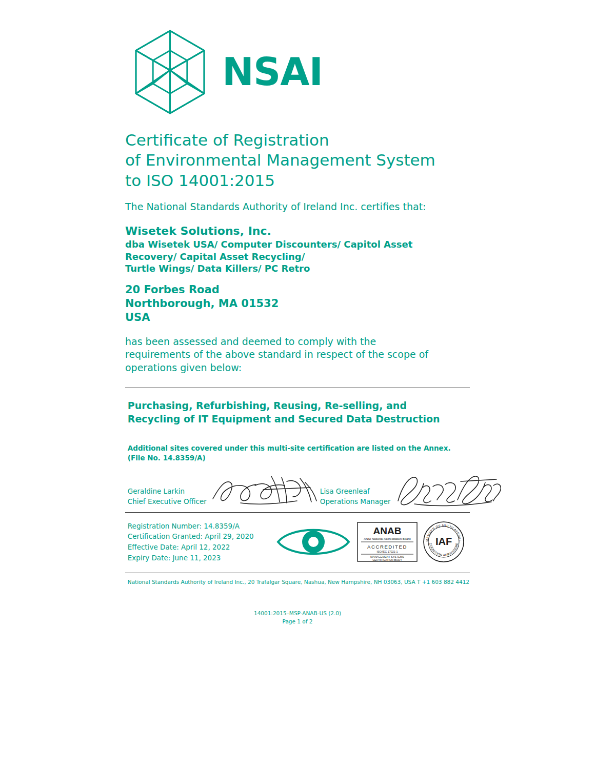NSAI
Certificate of Registration
of Environmental Management System
to ISO 14001:2015
The National Standards Authority of Ireland Inc. certifies that:
Wisetek Solutions, Inc.
dba Wisetek USA/ Computer Discounters/ Capitol Asset
Recovery/ Capital Asset Recycling/
Turtle Wings/ Data Killers/ PC Retro
20 Forbes Road
Northborough, MA 01532
USA
has been assessed and deemed to comply with the
requirements of the above standard in respect of the scope of
operations given below:
Purchasing, Refurbishing, Reusing, Re-selling, and
Recycling of IT Equipment and Secured Data Destruction
Additional sites covered under this multi-site certification are listed on the Annex.
(File No. 14.8359/A)
Geraldine Larkin
Chief Executive Officer
Lisa Greenleaf
Operations Manager
Registration Number: 14.8359/A
Certification Granted: April 29, 2020
Effective Date: April 12, 2022
Expiry Date: June 11, 2023
ANAB ANSI National Accreditation Board ACCREDITED ISO/IEC 17021-1 MANAGEMENT SYSTEMS CERTIFICATION BODY MEMBER OF MULTILATERAL RECOGNITION ARRANGEMENT IAF
National Standards Authority of Ireland Inc., 20 Trafalgar Square, Nashua, New Hampshire, NH 03063, USA T +1 603 882 4412
14001:2015–MSP-ANAB-US (2.0)
Page 1 of 2